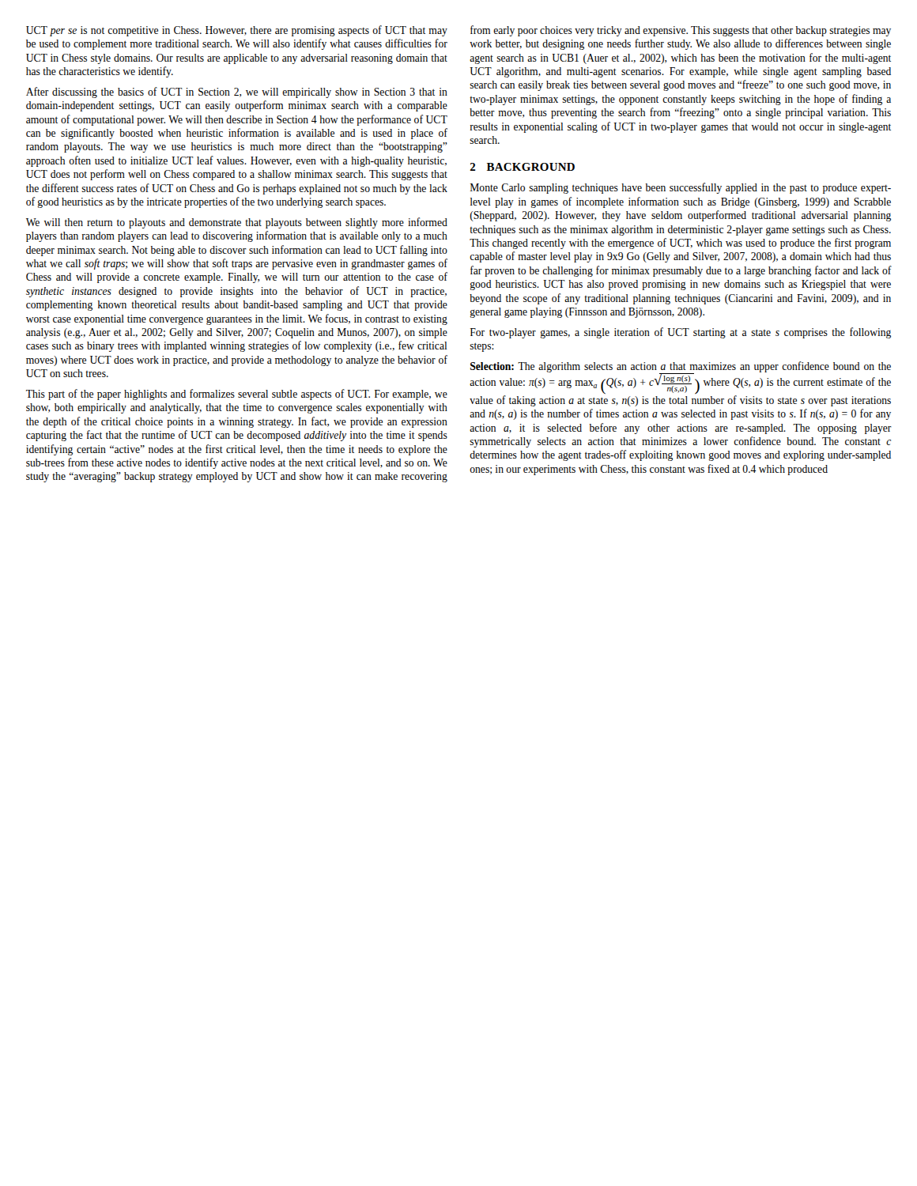UCT per se is not competitive in Chess. However, there are promising aspects of UCT that may be used to complement more traditional search. We will also identify what causes difficulties for UCT in Chess style domains. Our results are applicable to any adversarial reasoning domain that has the characteristics we identify.
After discussing the basics of UCT in Section 2, we will empirically show in Section 3 that in domain-independent settings, UCT can easily outperform minimax search with a comparable amount of computational power. We will then describe in Section 4 how the performance of UCT can be significantly boosted when heuristic information is available and is used in place of random playouts. The way we use heuristics is much more direct than the “bootstrapping” approach often used to initialize UCT leaf values. However, even with a high-quality heuristic, UCT does not perform well on Chess compared to a shallow minimax search. This suggests that the different success rates of UCT on Chess and Go is perhaps explained not so much by the lack of good heuristics as by the intricate properties of the two underlying search spaces.
We will then return to playouts and demonstrate that playouts between slightly more informed players than random players can lead to discovering information that is available only to a much deeper minimax search. Not being able to discover such information can lead to UCT falling into what we call soft traps; we will show that soft traps are pervasive even in grandmaster games of Chess and will provide a concrete example. Finally, we will turn our attention to the case of synthetic instances designed to provide insights into the behavior of UCT in practice, complementing known theoretical results about bandit-based sampling and UCT that provide worst case exponential time convergence guarantees in the limit. We focus, in contrast to existing analysis (e.g., Auer et al., 2002; Gelly and Silver, 2007; Coquelin and Munos, 2007), on simple cases such as binary trees with implanted winning strategies of low complexity (i.e., few critical moves) where UCT does work in practice, and provide a methodology to analyze the behavior of UCT on such trees.
This part of the paper highlights and formalizes several subtle aspects of UCT. For example, we show, both empirically and analytically, that the time to convergence scales exponentially with the depth of the critical choice points in a winning strategy. In fact, we provide an expression capturing the fact that the runtime of UCT can be decomposed additively into the time it spends identifying certain “active” nodes at the first critical level, then the time it needs to explore the sub-trees from these active nodes to identify active nodes at the next critical level, and so on. We study the “averaging” backup strategy employed by UCT and show how it can make recovering from early poor choices very tricky and expensive. This suggests that other backup strategies may work better, but designing one needs further study. We also allude to differences between single agent search as in UCB1 (Auer et al., 2002), which has been the motivation for the multi-agent UCT algorithm, and multi-agent scenarios. For example, while single agent sampling based search can easily break ties between several good moves and “freeze” to one such good move, in two-player minimax settings, the opponent constantly keeps switching in the hope of finding a better move, thus preventing the search from “freezing” onto a single principal variation. This results in exponential scaling of UCT in two-player games that would not occur in single-agent search.
2 BACKGROUND
Monte Carlo sampling techniques have been successfully applied in the past to produce expert-level play in games of incomplete information such as Bridge (Ginsberg, 1999) and Scrabble (Sheppard, 2002). However, they have seldom outperformed traditional adversarial planning techniques such as the minimax algorithm in deterministic 2-player game settings such as Chess. This changed recently with the emergence of UCT, which was used to produce the first program capable of master level play in 9x9 Go (Gelly and Silver, 2007, 2008), a domain which had thus far proven to be challenging for minimax presumably due to a large branching factor and lack of good heuristics. UCT has also proved promising in new domains such as Kriegspiel that were beyond the scope of any traditional planning techniques (Ciancarini and Favini, 2009), and in general game playing (Finnsson and Björnsson, 2008).
For two-player games, a single iteration of UCT starting at a state s comprises the following steps:
Selection: The algorithm selects an action a that maximizes an upper confidence bound on the action value: π(s) = arg maxa (Q(s, a) + clog n(s) n(s,a)) where Q(s, a) is the current estimate of the value of taking action a at state s, n(s) is the total number of visits to state s over past iterations and n(s, a) is the number of times action a was selected in past visits to s. If n(s, a) = 0 for any action a, it is selected before any other actions are re-sampled. The opposing player symmetrically selects an action that minimizes a lower confidence bound. The constant c determines how the agent trades-off exploiting known good moves and exploring under-sampled ones; in our experiments with Chess, this constant was fixed at 0.4 which produced